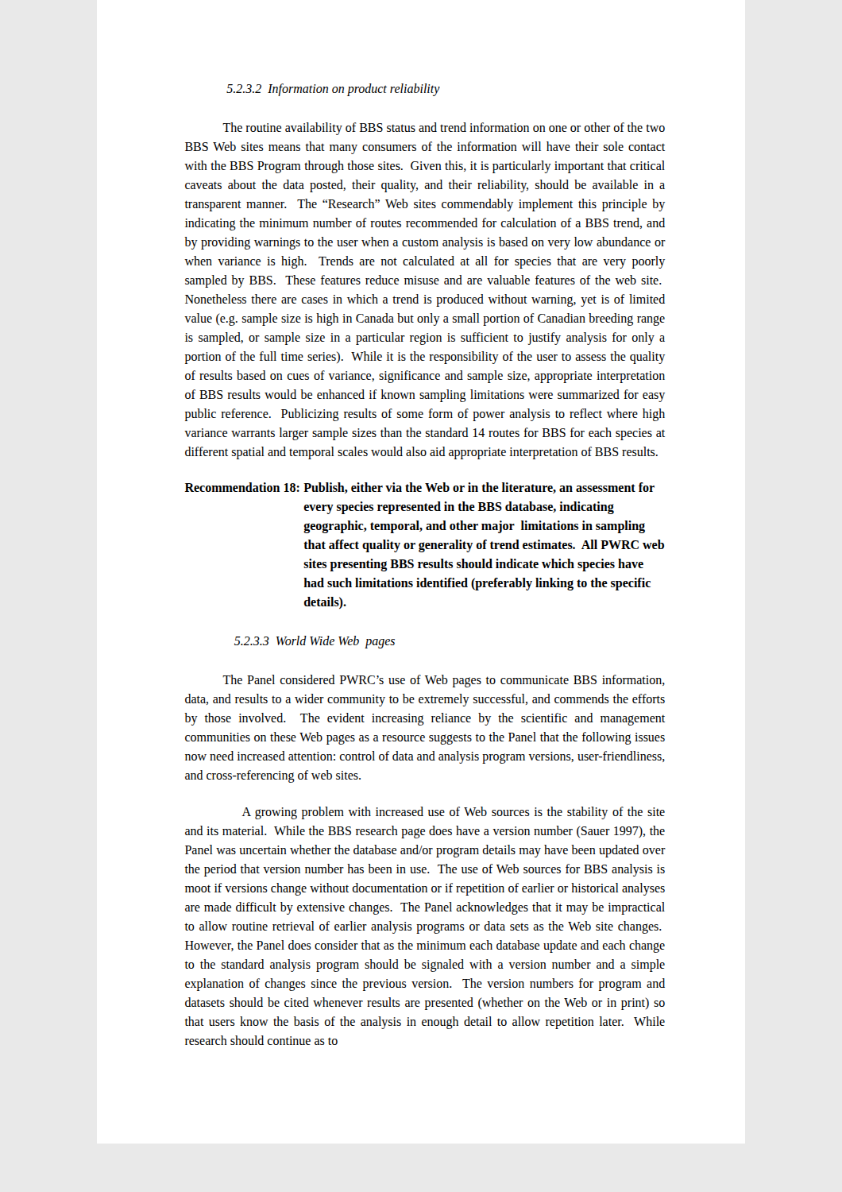5.2.3.2 Information on product reliability
The routine availability of BBS status and trend information on one or other of the two BBS Web sites means that many consumers of the information will have their sole contact with the BBS Program through those sites. Given this, it is particularly important that critical caveats about the data posted, their quality, and their reliability, should be available in a transparent manner. The “Research” Web sites commendably implement this principle by indicating the minimum number of routes recommended for calculation of a BBS trend, and by providing warnings to the user when a custom analysis is based on very low abundance or when variance is high. Trends are not calculated at all for species that are very poorly sampled by BBS. These features reduce misuse and are valuable features of the web site. Nonetheless there are cases in which a trend is produced without warning, yet is of limited value (e.g. sample size is high in Canada but only a small portion of Canadian breeding range is sampled, or sample size in a particular region is sufficient to justify analysis for only a portion of the full time series). While it is the responsibility of the user to assess the quality of results based on cues of variance, significance and sample size, appropriate interpretation of BBS results would be enhanced if known sampling limitations were summarized for easy public reference. Publicizing results of some form of power analysis to reflect where high variance warrants larger sample sizes than the standard 14 routes for BBS for each species at different spatial and temporal scales would also aid appropriate interpretation of BBS results.
Recommendation 18:
Publish, either via the Web or in the literature, an assessment for every species represented in the BBS database, indicating geographic, temporal, and other major limitations in sampling that affect quality or generality of trend estimates. All PWRC web sites presenting BBS results should indicate which species have had such limitations identified (preferably linking to the specific details).
5.2.3.3 World Wide Web pages
The Panel considered PWRC’s use of Web pages to communicate BBS information, data, and results to a wider community to be extremely successful, and commends the efforts by those involved. The evident increasing reliance by the scientific and management communities on these Web pages as a resource suggests to the Panel that the following issues now need increased attention: control of data and analysis program versions, user-friendliness, and cross-referencing of web sites.
A growing problem with increased use of Web sources is the stability of the site and its material. While the BBS research page does have a version number (Sauer 1997), the Panel was uncertain whether the database and/or program details may have been updated over the period that version number has been in use. The use of Web sources for BBS analysis is moot if versions change without documentation or if repetition of earlier or historical analyses are made difficult by extensive changes. The Panel acknowledges that it may be impractical to allow routine retrieval of earlier analysis programs or data sets as the Web site changes. However, the Panel does consider that as the minimum each database update and each change to the standard analysis program should be signaled with a version number and a simple explanation of changes since the previous version. The version numbers for program and datasets should be cited whenever results are presented (whether on the Web or in print) so that users know the basis of the analysis in enough detail to allow repetition later. While research should continue as to